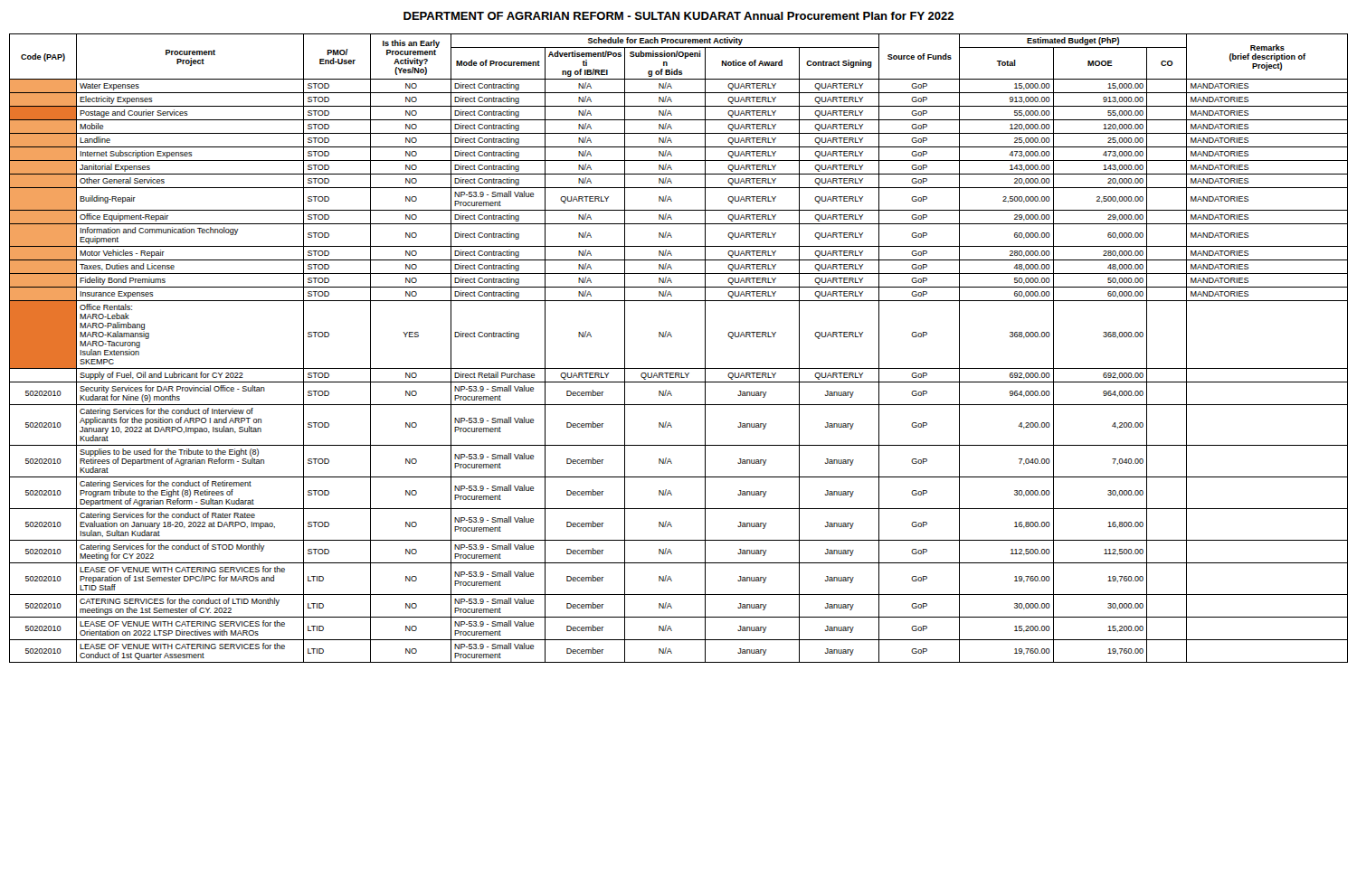DEPARTMENT OF AGRARIAN REFORM - SULTAN KUDARAT Annual Procurement Plan for FY 2022
| Code (PAP) | Procurement Project | PMO/ End-User | Is this an Early Procurement Activity? (Yes/No) | Schedule for Each Procurement Activity | Source of Funds | Estimated Budget (PhP) | Remarks (brief description of Project) |
| --- | --- | --- | --- | --- | --- | --- | --- |
| Mode of Procurement | Advertisement/Posti ng of IB/REI | Submission/Openin g of Bids | Notice of Award | Contract Signing | Total | MOOE | CO |
| | Water Expenses | STOD | NO | Direct Contracting | N/A | N/A | QUARTERLY | QUARTERLY | GoP | 15,000.00 | 15,000.00 | | MANDATORIES |
| | Electricity Expenses | STOD | NO | Direct Contracting | N/A | N/A | QUARTERLY | QUARTERLY | GoP | 913,000.00 | 913,000.00 | | MANDATORIES |
| | Postage and Courier Services | STOD | NO | Direct Contracting | N/A | N/A | QUARTERLY | QUARTERLY | GoP | 55,000.00 | 55,000.00 | | MANDATORIES |
| | Mobile | STOD | NO | Direct Contracting | N/A | N/A | QUARTERLY | QUARTERLY | GoP | 120,000.00 | 120,000.00 | | MANDATORIES |
| | Landline | STOD | NO | Direct Contracting | N/A | N/A | QUARTERLY | QUARTERLY | GoP | 25,000.00 | 25,000.00 | | MANDATORIES |
| | Internet Subscription Expenses | STOD | NO | Direct Contracting | N/A | N/A | QUARTERLY | QUARTERLY | GoP | 473,000.00 | 473,000.00 | | MANDATORIES |
| | Janitorial Expenses | STOD | NO | Direct Contracting | N/A | N/A | QUARTERLY | QUARTERLY | GoP | 143,000.00 | 143,000.00 | | MANDATORIES |
| | Other General Services | STOD | NO | Direct Contracting | N/A | N/A | QUARTERLY | QUARTERLY | GoP | 20,000.00 | 20,000.00 | | MANDATORIES |
| | Building-Repair | STOD | NO | NP-53.9 - Small Value Procurement | QUARTERLY | N/A | QUARTERLY | QUARTERLY | GoP | 2,500,000.00 | 2,500,000.00 | | MANDATORIES |
| | Office Equipment-Repair | STOD | NO | Direct Contracting | N/A | N/A | QUARTERLY | QUARTERLY | GoP | 29,000.00 | 29,000.00 | | MANDATORIES |
| | Information and Communication Technology Equipment | STOD | NO | Direct Contracting | N/A | N/A | QUARTERLY | QUARTERLY | GoP | 60,000.00 | 60,000.00 | | MANDATORIES |
| | Motor Vehicles - Repair | STOD | NO | Direct Contracting | N/A | N/A | QUARTERLY | QUARTERLY | GoP | 280,000.00 | 280,000.00 | | MANDATORIES |
| | Taxes, Duties and License | STOD | NO | Direct Contracting | N/A | N/A | QUARTERLY | QUARTERLY | GoP | 48,000.00 | 48,000.00 | | MANDATORIES |
| | Fidelity Bond Premiums | STOD | NO | Direct Contracting | N/A | N/A | QUARTERLY | QUARTERLY | GoP | 50,000.00 | 50,000.00 | | MANDATORIES |
| | Insurance Expenses | STOD | NO | Direct Contracting | N/A | N/A | QUARTERLY | QUARTERLY | GoP | 60,000.00 | 60,000.00 | | MANDATORIES |
| | Office Rentals: MARO-Lebak MARO-Palimbang MARO-Kalamansig MARO-Tacurong Isulan Extension SKEMPC | STOD | YES | Direct Contracting | N/A | N/A | QUARTERLY | QUARTERLY | GoP | 368,000.00 | 368,000.00 | | |
| | Supply of Fuel, Oil and Lubricant for CY 2022 | STOD | NO | Direct Retail Purchase | QUARTERLY | QUARTERLY | QUARTERLY | QUARTERLY | GoP | 692,000.00 | 692,000.00 | | |
| 50202010 | Security Services for DAR Provincial Office - Sultan Kudarat for Nine (9) months | STOD | NO | NP-53.9 - Small Value Procurement | December | N/A | January | January | GoP | 964,000.00 | 964,000.00 | | |
| 50202010 | Catering Services for the conduct of Interview of Applicants for the position of ARPO I and ARPT on January 10, 2022 at DARPO,Impao, Isulan, Sultan Kudarat | STOD | NO | NP-53.9 - Small Value Procurement | December | N/A | January | January | GoP | 4,200.00 | 4,200.00 | | |
| 50202010 | Supplies to be used for the Tribute to the Eight (8) Retirees of Department of Agrarian Reform - Sultan Kudarat | STOD | NO | NP-53.9 - Small Value Procurement | December | N/A | January | January | GoP | 7,040.00 | 7,040.00 | | |
| 50202010 | Catering Services for the conduct of Retirement Program tribute to the Eight (8) Retirees of Department of Agrarian Reform - Sultan Kudarat | STOD | NO | NP-53.9 - Small Value Procurement | December | N/A | January | January | GoP | 30,000.00 | 30,000.00 | | |
| 50202010 | Catering Services for the conduct of Rater Ratee Evaluation on January 18-20, 2022 at DARPO, Impao, Isulan, Sultan Kudarat | STOD | NO | NP-53.9 - Small Value Procurement | December | N/A | January | January | GoP | 16,800.00 | 16,800.00 | | |
| 50202010 | Catering Services for the conduct of STOD Monthly Meeting for CY 2022 | STOD | NO | NP-53.9 - Small Value Procurement | December | N/A | January | January | GoP | 112,500.00 | 112,500.00 | | |
| 50202010 | LEASE OF VENUE WITH CATERING SERVICES for the Preparation of 1st Semester DPC/IPC for MAROs and LTID Staff | LTID | NO | NP-53.9 - Small Value Procurement | December | N/A | January | January | GoP | 19,760.00 | 19,760.00 | | |
| 50202010 | CATERING SERVICES for the conduct of LTID Monthly meetings on the 1st Semester of CY. 2022 | LTID | NO | NP-53.9 - Small Value Procurement | December | N/A | January | January | GoP | 30,000.00 | 30,000.00 | | |
| 50202010 | LEASE OF VENUE WITH CATERING SERVICES for the Orientation on 2022 LTSP Directives with MAROs | LTID | NO | NP-53.9 - Small Value Procurement | December | N/A | January | January | GoP | 15,200.00 | 15,200.00 | | |
| 50202010 | LEASE OF VENUE WITH CATERING SERVICES for the Conduct of 1st Quarter Assesment | LTID | NO | NP-53.9 - Small Value Procurement | December | N/A | January | January | GoP | 19,760.00 | 19,760.00 | | |